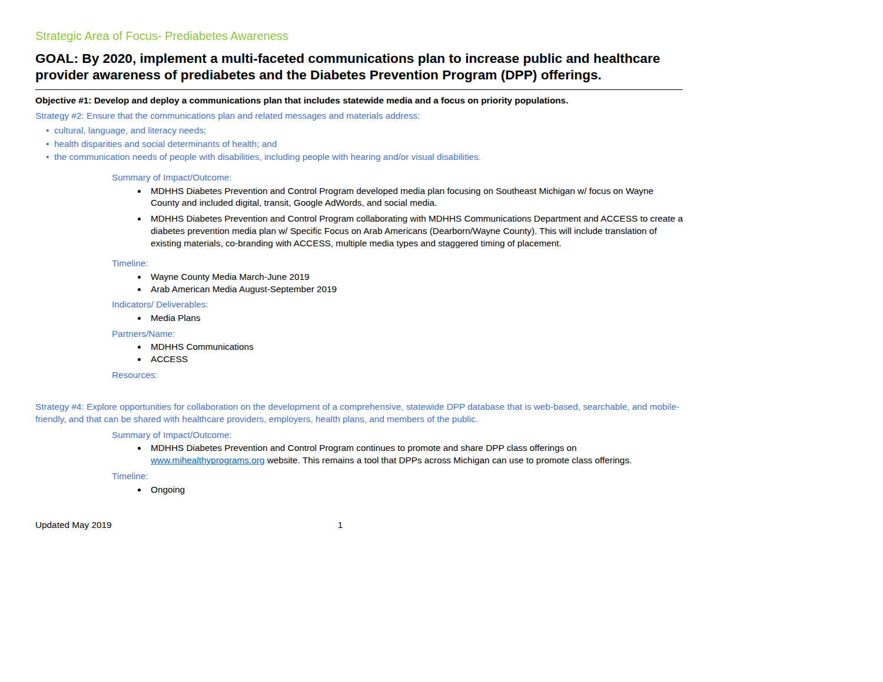Strategic Area of Focus- Prediabetes Awareness
GOAL: By 2020, implement a multi-faceted communications plan to increase public and healthcare provider awareness of prediabetes and the Diabetes Prevention Program (DPP) offerings.
Objective #1: Develop and deploy a communications plan that includes statewide media and a focus on priority populations.
Strategy #2: Ensure that the communications plan and related messages and materials address:
cultural, language, and literacy needs;
health disparities and social determinants of health; and
the communication needs of people with disabilities, including people with hearing and/or visual disabilities.
Summary of Impact/Outcome:
MDHHS Diabetes Prevention and Control Program developed media plan focusing on Southeast Michigan w/ focus on Wayne County and included digital, transit, Google AdWords, and social media.
MDHHS Diabetes Prevention and Control Program collaborating with MDHHS Communications Department and ACCESS to create a diabetes prevention media plan w/ Specific Focus on Arab Americans (Dearborn/Wayne County). This will include translation of existing materials, co-branding with ACCESS, multiple media types and staggered timing of placement.
Timeline:
Wayne County Media March-June 2019
Arab American Media August-September 2019
Indicators/ Deliverables:
Media Plans
Partners/Name:
MDHHS Communications
ACCESS
Resources:
Strategy #4: Explore opportunities for collaboration on the development of a comprehensive, statewide DPP database that is web-based, searchable, and mobile-friendly, and that can be shared with healthcare providers, employers, health plans, and members of the public.
Summary of Impact/Outcome:
MDHHS Diabetes Prevention and Control Program continues to promote and share DPP class offerings on www.mihealthyprograms.org website. This remains a tool that DPPs across Michigan can use to promote class offerings.
Timeline:
Ongoing
Updated May 2019 1